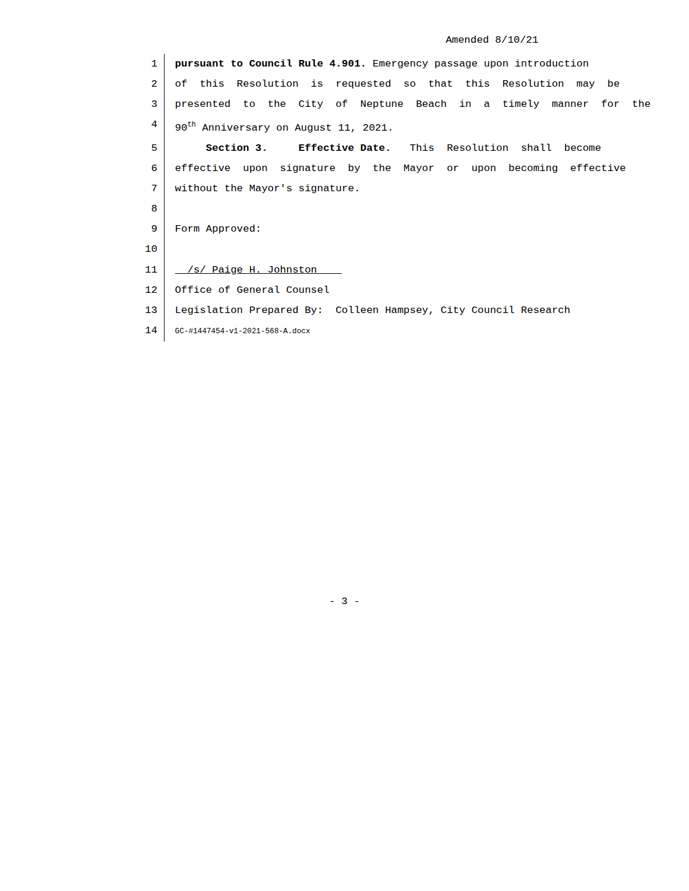Amended 8/10/21
| 1 | pursuant to Council Rule 4.901. Emergency passage upon introduction |
| 2 | of this Resolution is requested so that this Resolution may be |
| 3 | presented to the City of Neptune Beach in a timely manner for the |
| 4 | 90 th Anniversary on August 11, 2021. |
| 5 | Section 3. Effective Date. This Resolution shall become |
| 6 | effective upon signature by the Mayor or upon becoming effective |
| 7 | without the Mayor's signature. |
| 8 | |
| 9 | Form Approved: |
| 10 | |
| 11 | /s/ Paige H. Johnston |
| 12 | Office of General Counsel |
| 13 | Legislation Prepared By: Colleen Hampsey, City Council Research |
| 14 | GC-#1447454-v1-2021-568-A.docx |
- 3 -